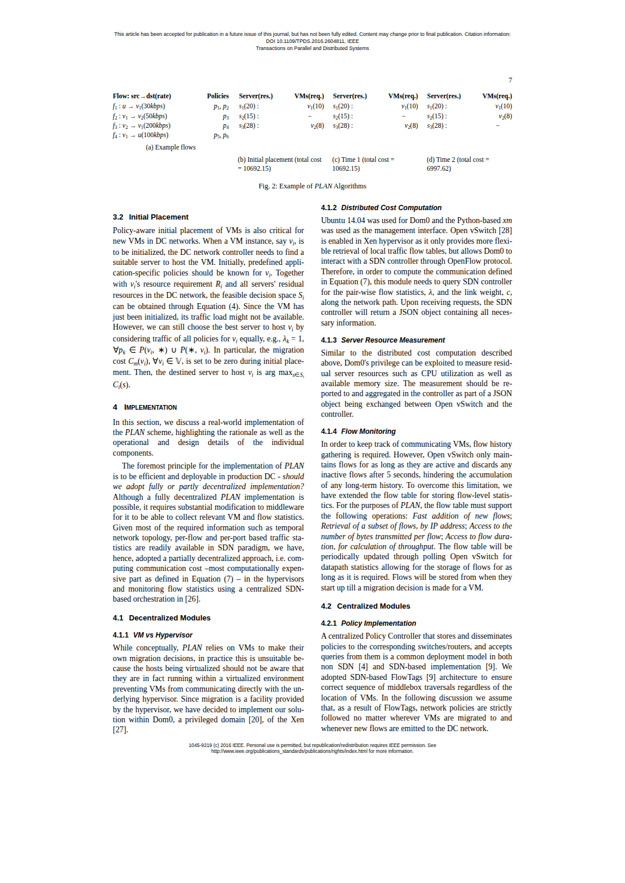This article has been accepted for publication in a future issue of this journal, but has not been fully edited. Content may change prior to final publication. Citation information: DOI 10.1109/TPDS.2016.2604811, IEEE
Transactions on Parallel and Distributed Systems
7
Flow: src→dst(rate) Policies
f1 : u → v1(30kbps) p1, p2
f2 : v1 → v2(50kbps) p3
f3 : v2 → v1(200kbps) p4
f4 : v1 → u(100kbps) p5, p6
(a) Example flows
Server(res.) VMs(req.)
s1(20) : v1(10)
s2(15) :−
s3(28) : v2(8)
Server(res.) VMs(req.)
s1(20) : v1(10)
s2(15) :−
s3(28) : v2(8)
Server(res.) VMs(req.)
s1(20) : v1(10)
s2(15) : v2(8)
s3(28) :−
(b) Initial placement (total cost = 10692.15)
(c) Time 1 (total cost = 10692.15)
(d) Time 2 (total cost = 6997.62)
Fig. 2: Example of PLAN Algorithms
3.2 Initial Placement
Policy-aware initial placement of VMs is also critical for new VMs in DC networks. When a VM instance, say vi, is to be initialized, the DC network controller needs to find a suitable server to host the VM. Initially, predefined application-specific policies should be known for vi. Together with vi's resource requirement Ri and all servers' residual resources in the DC network, the feasible decision space Si can be obtained through Equation (4). Since the VM has just been initialized, its traffic load might not be available. However, we can still choose the best server to host vi by considering traffic of all policies for vi equally, e.g., λk = 1, ∀pk ∈ P(vi, ∗) ∪ P(∗, vi). In particular, the migration cost Cm(vi), ∀vi ∈ 𝕍, is set to be zero during initial placement. Then, the destined server to host vi is arg maxs∈Si Ci(s).
4 Implementation
In this section, we discuss a real-world implementation of the PLAN scheme, highlighting the rationale as well as the operational and design details of the individual components.
The foremost principle for the implementation of PLAN is to be efficient and deployable in production DC - should we adopt fully or partly decentralized implementation? Although a fully decentralized PLAN implementation is possible, it requires substantial modification to middleware for it to be able to collect relevant VM and flow statistics. Given most of the required information such as temporal network topology, per-flow and per-port based traffic statistics are readily available in SDN paradigm, we have, hence, adopted a partially decentralized approach, i.e. computing communication cost –most computationally expensive part as defined in Equation (7) – in the hypervisors and monitoring flow statistics using a centralized SDN-based orchestration in [26].
4.1 Decentralized Modules
4.1.1 VM vs Hypervisor
While conceptually, PLAN relies on VMs to make their own migration decisions, in practice this is unsuitable because the hosts being virtualized should not be aware that they are in fact running within a virtualized environment preventing VMs from communicating directly with the underlying hypervisor. Since migration is a facility provided by the hypervisor, we have decided to implement our solution within Dom0, a privileged domain [20], of the Xen [27].
4.1.2 Distributed Cost Computation
Ubuntu 14.04 was used for Dom0 and the Python-based xm was used as the management interface. Open vSwitch [28] is enabled in Xen hypervisor as it only provides more flexible retrieval of local traffic flow tables, but allows Dom0 to interact with a SDN controller through OpenFlow protocol. Therefore, in order to compute the communication defined in Equation (7), this module needs to query SDN controller for the pair-wise flow statistics, λ, and the link weight, c, along the network path. Upon receiving requests, the SDN controller will return a JSON object containing all necessary information.
4.1.3 Server Resource Measurement
Similar to the distributed cost computation described above, Dom0's privilege can be exploited to measure residual server resources such as CPU utilization as well as available memory size. The measurement should be reported to and aggregated in the controller as part of a JSON object being exchanged between Open vSwitch and the controller.
4.1.4 Flow Monitoring
In order to keep track of communicating VMs, flow history gathering is required. However, Open vSwitch only maintains flows for as long as they are active and discards any inactive flows after 5 seconds, hindering the accumulation of any long-term history. To overcome this limitation, we have extended the flow table for storing flow-level statistics. For the purposes of PLAN, the flow table must support the following operations: Fast addition of new flows; Retrieval of a subset of flows, by IP address; Access to the number of bytes transmitted per flow; Access to flow duration, for calculation of throughput. The flow table will be periodically updated through polling Open vSwitch for datapath statistics allowing for the storage of flows for as long as it is required. Flows will be stored from when they start up till a migration decision is made for a VM.
4.2 Centralized Modules
4.2.1 Policy Implementation
A centralized Policy Controller that stores and disseminates policies to the corresponding switches/routers, and accepts queries from them is a common deployment model in both non SDN [4] and SDN-based implementation [9]. We adopted SDN-based FlowTags [9] architecture to ensure correct sequence of middlebox traversals regardless of the location of VMs. In the following discussion we assume that, as a result of FlowTags, network policies are strictly followed no matter wherever VMs are migrated to and whenever new flows are emitted to the DC network.
1045-9219 (c) 2016 IEEE. Personal use is permitted, but republication/redistribution requires IEEE permission. See http://www.ieee.org/publications_standards/publications/rights/index.html for more information.